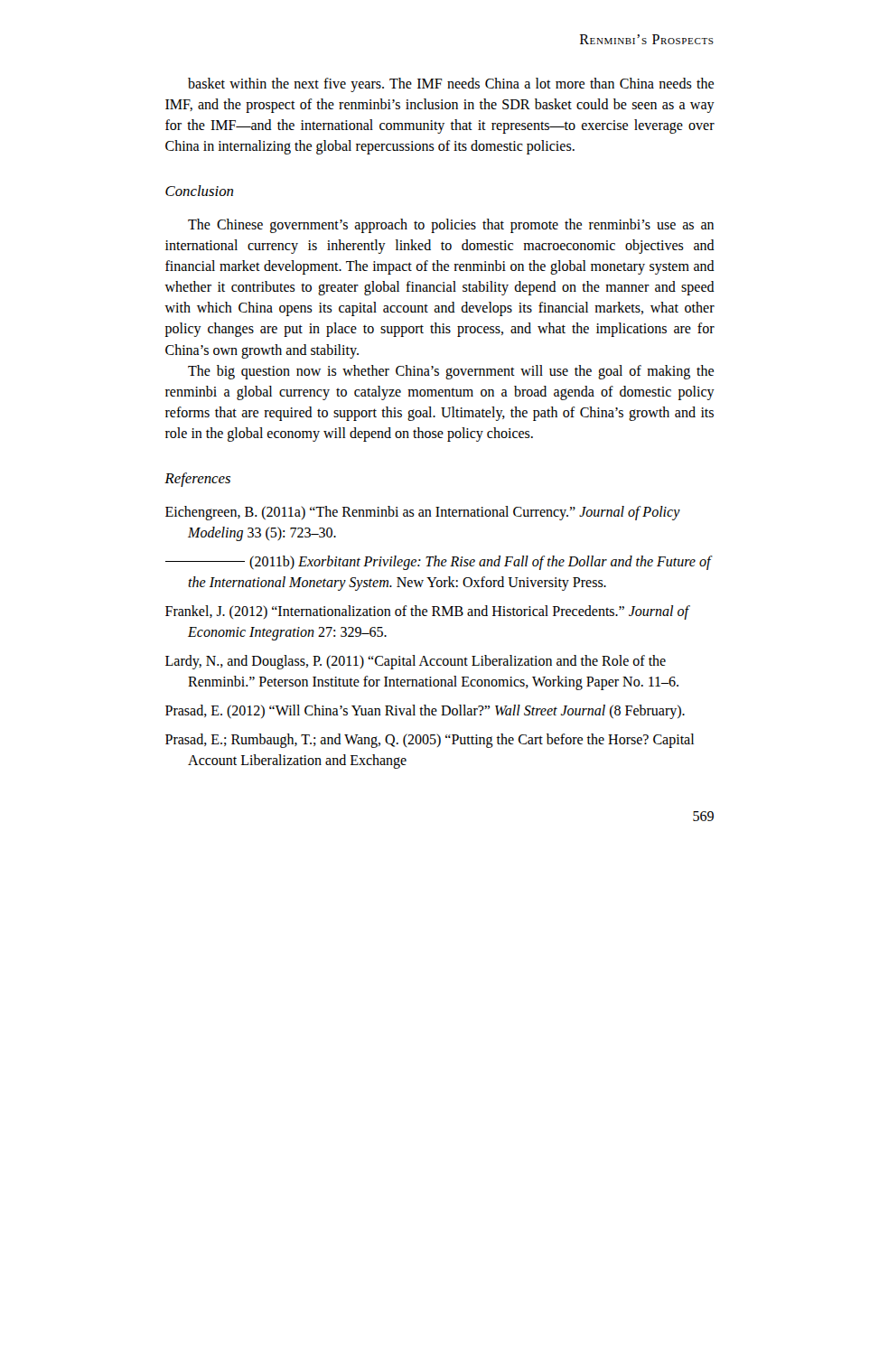Renminbi’s Prospects
basket within the next five years. The IMF needs China a lot more than China needs the IMF, and the prospect of the renminbi’s inclusion in the SDR basket could be seen as a way for the IMF—and the international community that it represents—to exercise leverage over China in internalizing the global repercussions of its domestic policies.
Conclusion
The Chinese government’s approach to policies that promote the renminbi’s use as an international currency is inherently linked to domestic macroeconomic objectives and financial market development. The impact of the renminbi on the global monetary system and whether it contributes to greater global financial stability depend on the manner and speed with which China opens its capital account and develops its financial markets, what other policy changes are put in place to support this process, and what the implications are for China’s own growth and stability.
The big question now is whether China’s government will use the goal of making the renminbi a global currency to catalyze momentum on a broad agenda of domestic policy reforms that are required to support this goal. Ultimately, the path of China’s growth and its role in the global economy will depend on those policy choices.
References
Eichengreen, B. (2011a) “The Renminbi as an International Currency.” Journal of Policy Modeling 33 (5): 723–30.
(2011b) Exorbitant Privilege: The Rise and Fall of the Dollar and the Future of the International Monetary System. New York: Oxford University Press.
Frankel, J. (2012) “Internationalization of the RMB and Historical Precedents.” Journal of Economic Integration 27: 329–65.
Lardy, N., and Douglass, P. (2011) “Capital Account Liberalization and the Role of the Renminbi.” Peterson Institute for International Economics, Working Paper No. 11–6.
Prasad, E. (2012) “Will China’s Yuan Rival the Dollar?” Wall Street Journal (8 February).
Prasad, E.; Rumbaugh, T.; and Wang, Q. (2005) “Putting the Cart before the Horse? Capital Account Liberalization and Exchange
569